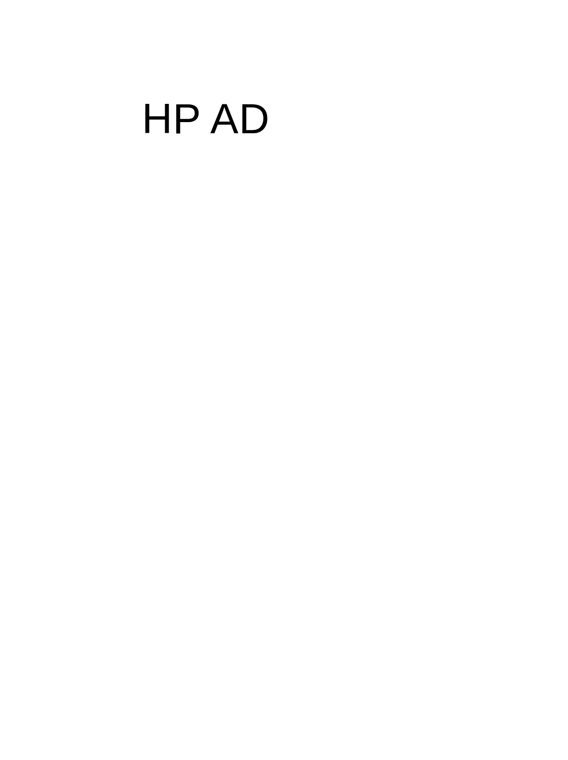HP AD